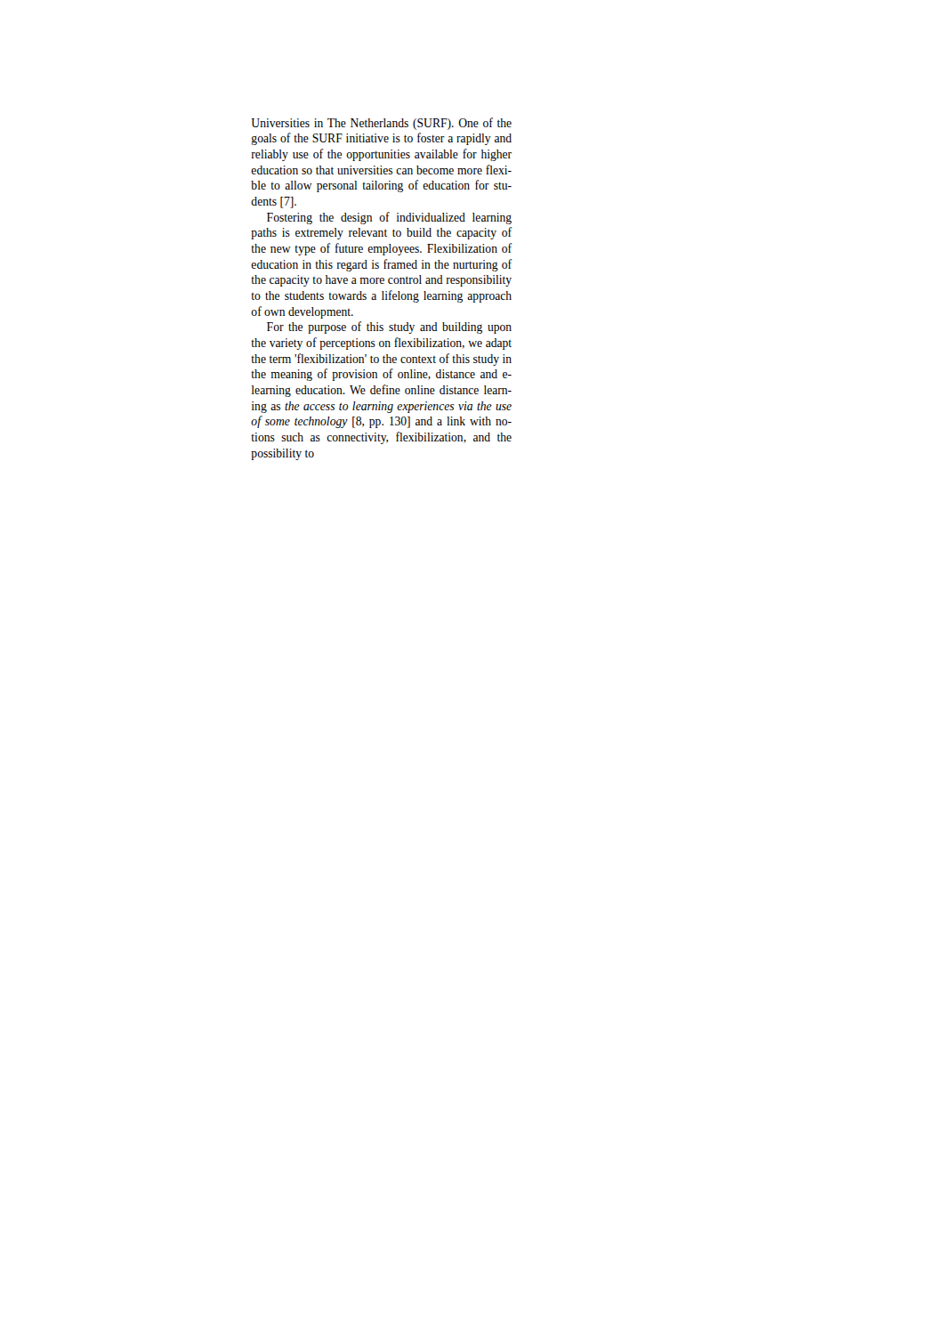Universities in The Netherlands (SURF). One of the goals of the SURF initiative is to foster a rapidly and reliably use of the opportunities available for higher education so that universities can become more flexible to allow personal tailoring of education for students [7].
Fostering the design of individualized learning paths is extremely relevant to build the capacity of the new type of future employees. Flexibilization of education in this regard is framed in the nurturing of the capacity to have a more control and responsibility to the students towards a lifelong learning approach of own development.
For the purpose of this study and building upon the variety of perceptions on flexibilization, we adapt the term 'flexibilization' to the context of this study in the meaning of provision of online, distance and e-learning education. We define online distance learning as the access to learning experiences via the use of some technology [8, pp. 130] and a link with notions such as connectivity, flexibilization, and the possibility to